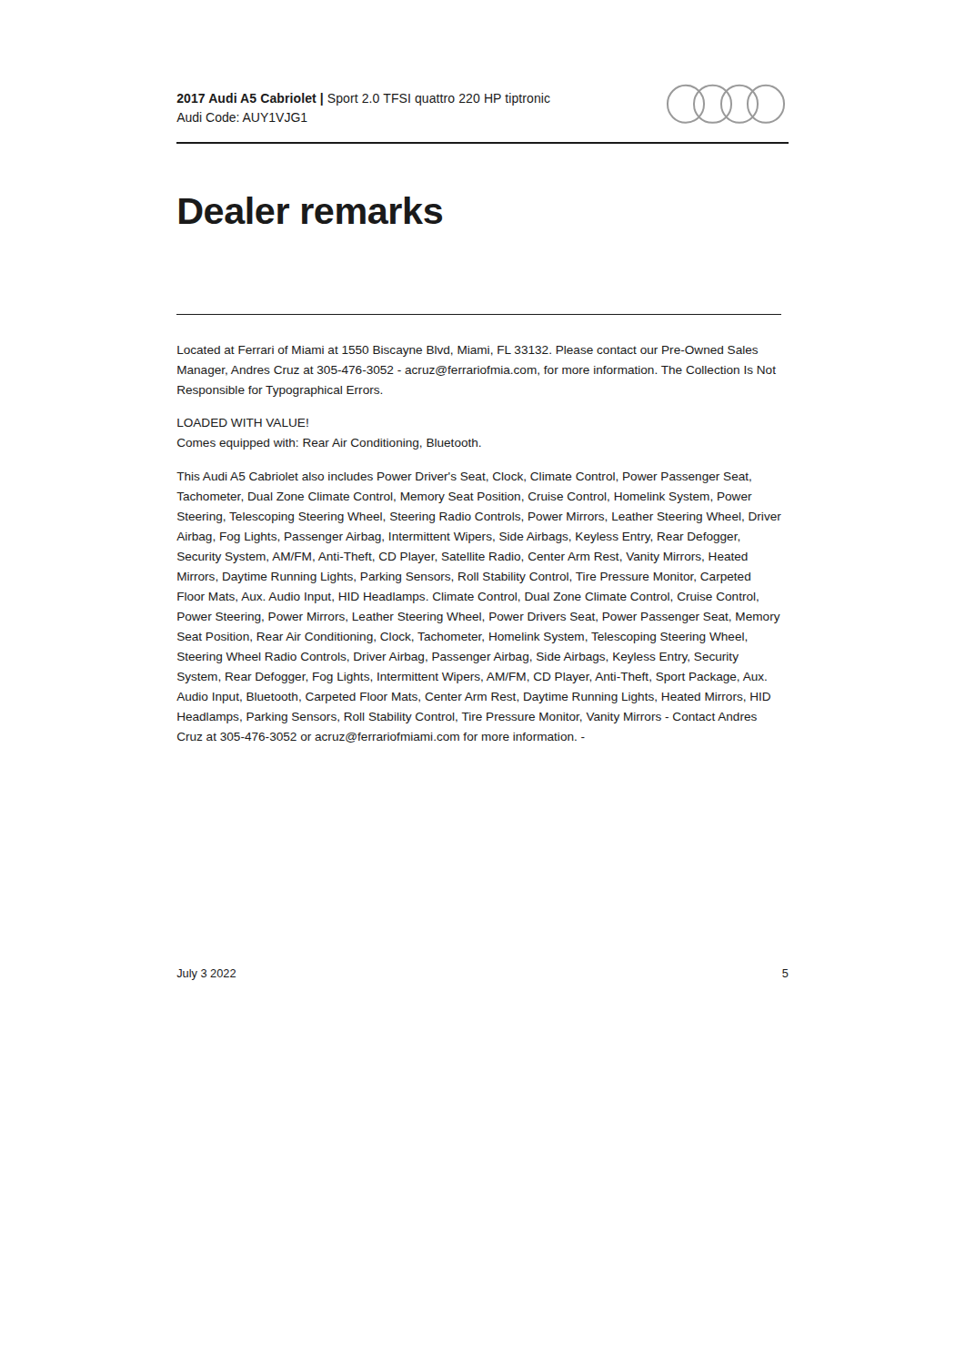2017 Audi A5 Cabriolet | Sport 2.0 TFSI quattro 220 HP tiptronic
Audi Code: AUY1VJG1
Dealer remarks
Located at Ferrari of Miami at 1550 Biscayne Blvd, Miami, FL 33132. Please contact our Pre-Owned Sales Manager, Andres Cruz at 305-476-3052 - acruz@ferrariofmia.com, for more information. The Collection Is Not Responsible for Typographical Errors.
LOADED WITH VALUE!
Comes equipped with: Rear Air Conditioning, Bluetooth.
This Audi A5 Cabriolet also includes Power Driver's Seat, Clock, Climate Control, Power Passenger Seat, Tachometer, Dual Zone Climate Control, Memory Seat Position, Cruise Control, Homelink System, Power Steering, Telescoping Steering Wheel, Steering Radio Controls, Power Mirrors, Leather Steering Wheel, Driver Airbag, Fog Lights, Passenger Airbag, Intermittent Wipers, Side Airbags, Keyless Entry, Rear Defogger, Security System, AM/FM, Anti-Theft, CD Player, Satellite Radio, Center Arm Rest, Vanity Mirrors, Heated Mirrors, Daytime Running Lights, Parking Sensors, Roll Stability Control, Tire Pressure Monitor, Carpeted Floor Mats, Aux. Audio Input, HID Headlamps. Climate Control, Dual Zone Climate Control, Cruise Control, Power Steering, Power Mirrors, Leather Steering Wheel, Power Drivers Seat, Power Passenger Seat, Memory Seat Position, Rear Air Conditioning, Clock, Tachometer, Homelink System, Telescoping Steering Wheel, Steering Wheel Radio Controls, Driver Airbag, Passenger Airbag, Side Airbags, Keyless Entry, Security System, Rear Defogger, Fog Lights, Intermittent Wipers, AM/FM, CD Player, Anti-Theft, Sport Package, Aux. Audio Input, Bluetooth, Carpeted Floor Mats, Center Arm Rest, Daytime Running Lights, Heated Mirrors, HID Headlamps, Parking Sensors, Roll Stability Control, Tire Pressure Monitor, Vanity Mirrors - Contact Andres Cruz at 305-476-3052 or acruz@ferrariofmiami.com for more information. -
July 3 2022
5